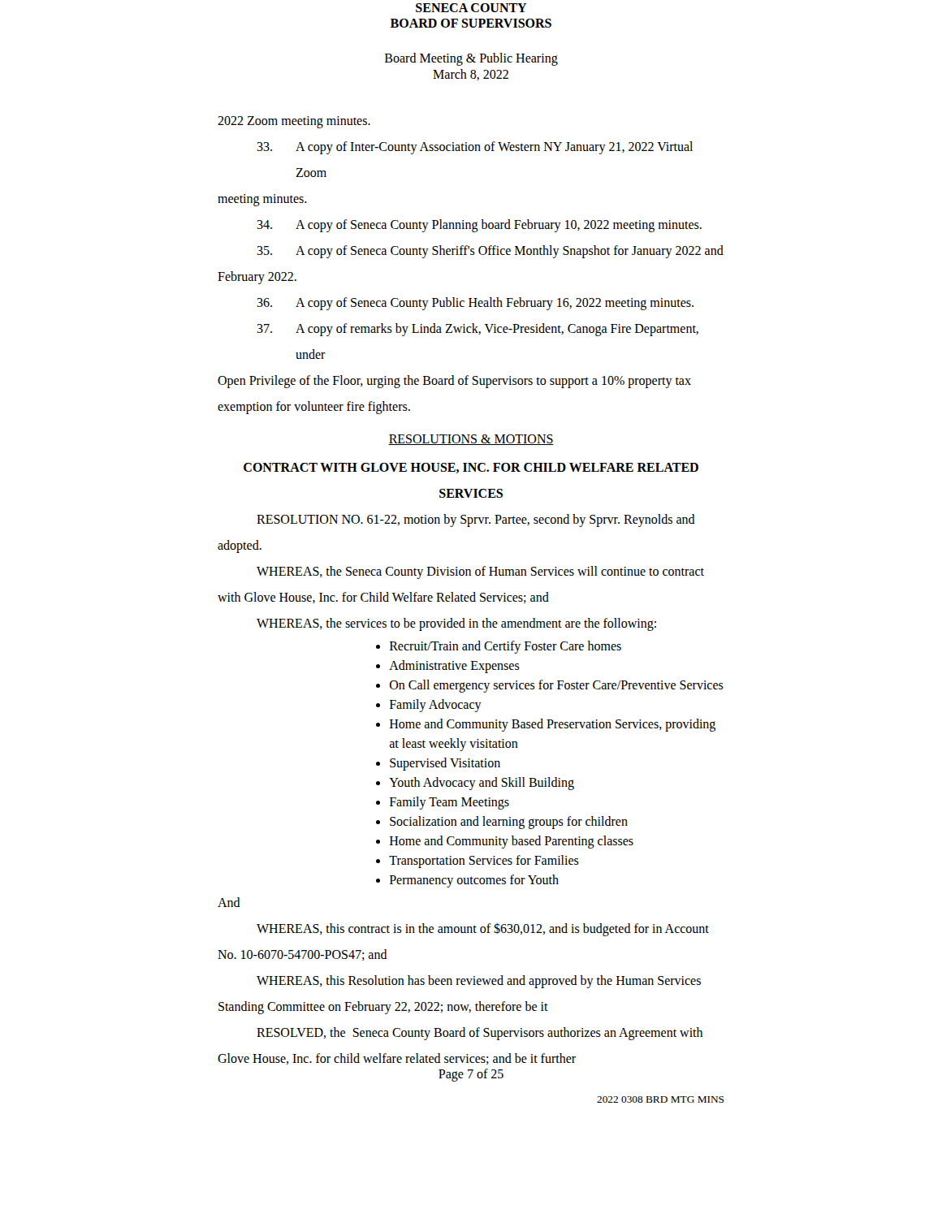SENECA COUNTY
BOARD OF SUPERVISORS
Board Meeting & Public Hearing
March 8, 2022
2022 Zoom meeting minutes.
33. A copy of Inter-County Association of Western NY January 21, 2022 Virtual Zoom
meeting minutes.
34. A copy of Seneca County Planning board February 10, 2022 meeting minutes.
35. A copy of Seneca County Sheriff's Office Monthly Snapshot for January 2022 and
February 2022.
36. A copy of Seneca County Public Health February 16, 2022 meeting minutes.
37. A copy of remarks by Linda Zwick, Vice-President, Canoga Fire Department, under
Open Privilege of the Floor, urging the Board of Supervisors to support a 10% property tax exemption for volunteer fire fighters.
RESOLUTIONS & MOTIONS
CONTRACT WITH GLOVE HOUSE, INC. FOR CHILD WELFARE RELATED SERVICES
RESOLUTION NO. 61-22, motion by Sprvr. Partee, second by Sprvr. Reynolds and adopted.
WHEREAS, the Seneca County Division of Human Services will continue to contract with Glove House, Inc. for Child Welfare Related Services; and
WHEREAS, the services to be provided in the amendment are the following:
Recruit/Train and Certify Foster Care homes
Administrative Expenses
On Call emergency services for Foster Care/Preventive Services
Family Advocacy
Home and Community Based Preservation Services, providing at least weekly visitation
Supervised Visitation
Youth Advocacy and Skill Building
Family Team Meetings
Socialization and learning groups for children
Home and Community based Parenting classes
Transportation Services for Families
Permanency outcomes for Youth
And
WHEREAS, this contract is in the amount of $630,012, and is budgeted for in Account No. 10-6070-54700-POS47; and
WHEREAS, this Resolution has been reviewed and approved by the Human Services Standing Committee on February 22, 2022; now, therefore be it
RESOLVED, the Seneca County Board of Supervisors authorizes an Agreement with Glove House, Inc. for child welfare related services; and be it further
Page 7 of 25
2022 0308 BRD MTG MINS